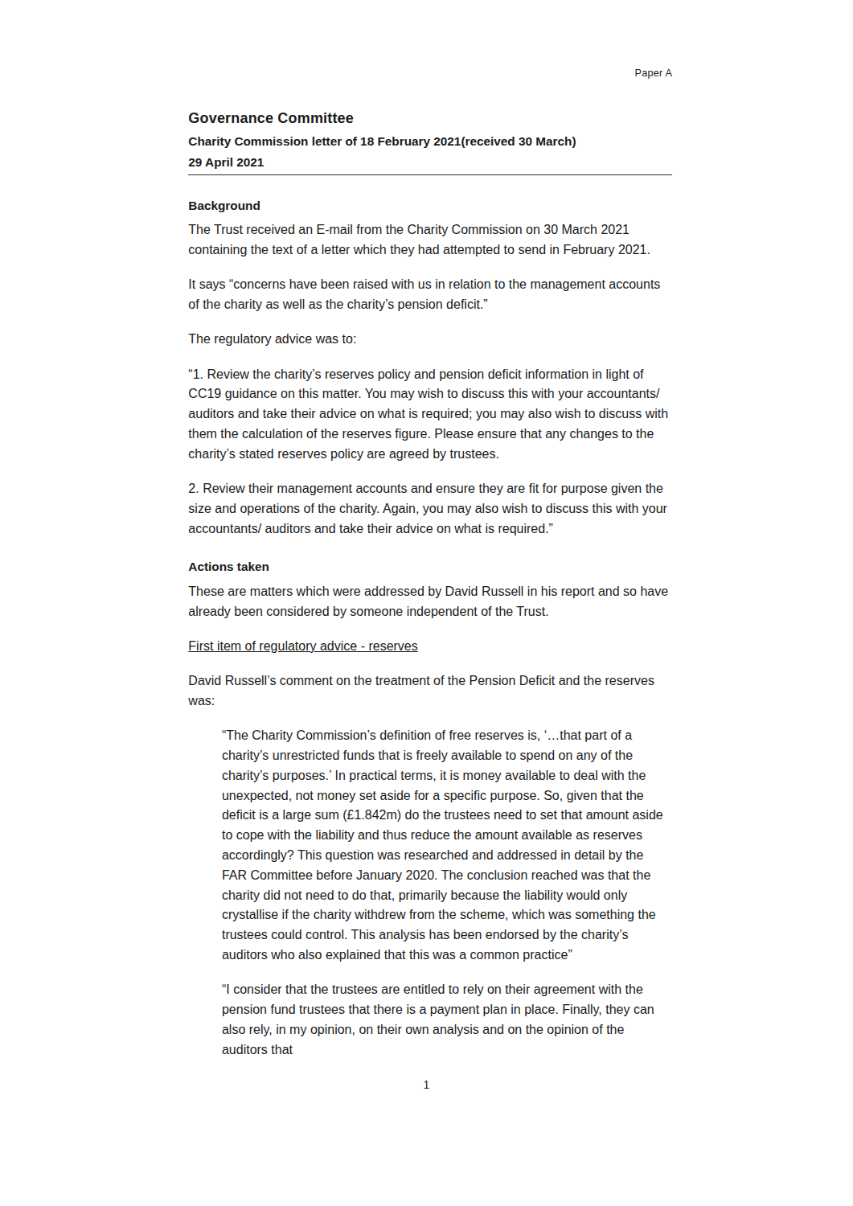Paper A
Governance Committee
Charity Commission letter of 18 February 2021(received 30 March)
29 April 2021
Background
The Trust received an E-mail from the Charity Commission on 30 March 2021 containing the text of a letter which they had attempted to send in February 2021.
It says “concerns have been raised with us in relation to the management accounts of the charity as well as the charity’s pension deficit.”
The regulatory advice was to:
“1. Review the charity’s reserves policy and pension deficit information in light of CC19 guidance on this matter. You may wish to discuss this with your accountants/ auditors and take their advice on what is required; you may also wish to discuss with them the calculation of the reserves figure. Please ensure that any changes to the charity’s stated reserves policy are agreed by trustees.
2. Review their management accounts and ensure they are fit for purpose given the size and operations of the charity. Again, you may also wish to discuss this with your accountants/ auditors and take their advice on what is required.”
Actions taken
These are matters which were addressed by David Russell in his report and so have already been considered by someone independent of the Trust.
First item of regulatory advice - reserves
David Russell’s comment on the treatment of the Pension Deficit and the reserves was:
“The Charity Commission’s definition of free reserves is, ‘…that part of a charity’s unrestricted funds that is freely available to spend on any of the charity’s purposes.’ In practical terms, it is money available to deal with the unexpected, not money set aside for a specific purpose. So, given that the deficit is a large sum (£1.842m) do the trustees need to set that amount aside to cope with the liability and thus reduce the amount available as reserves accordingly? This question was researched and addressed in detail by the FAR Committee before January 2020. The conclusion reached was that the charity did not need to do that, primarily because the liability would only crystallise if the charity withdrew from the scheme, which was something the trustees could control. This analysis has been endorsed by the charity’s auditors who also explained that this was a common practice”
“I consider that the trustees are entitled to rely on their agreement with the pension fund trustees that there is a payment plan in place. Finally, they can also rely, in my opinion, on their own analysis and on the opinion of the auditors that
1